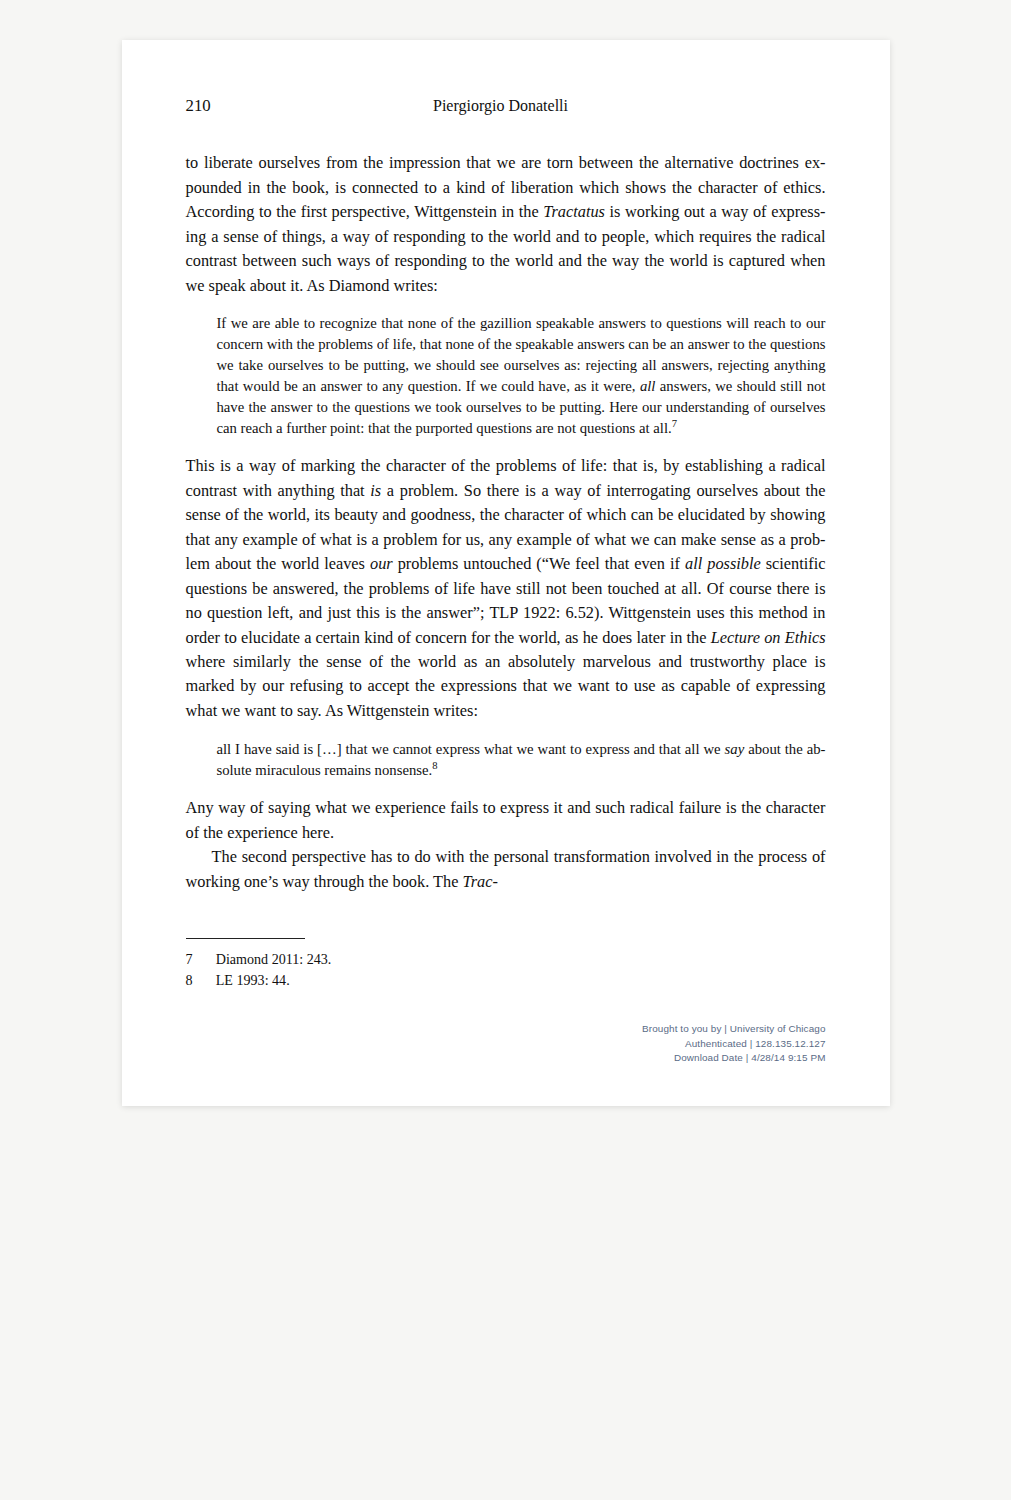210 Piergiorgio Donatelli
to liberate ourselves from the impression that we are torn between the alternative doctrines expounded in the book, is connected to a kind of liberation which shows the character of ethics. According to the first perspective, Wittgenstein in the Tractatus is working out a way of expressing a sense of things, a way of responding to the world and to people, which requires the radical contrast between such ways of responding to the world and the way the world is captured when we speak about it. As Diamond writes:
If we are able to recognize that none of the gazillion speakable answers to questions will reach to our concern with the problems of life, that none of the speakable answers can be an answer to the questions we take ourselves to be putting, we should see ourselves as: rejecting all answers, rejecting anything that would be an answer to any question. If we could have, as it were, all answers, we should still not have the answer to the questions we took ourselves to be putting. Here our understanding of ourselves can reach a further point: that the purported questions are not questions at all.7
This is a way of marking the character of the problems of life: that is, by establishing a radical contrast with anything that is a problem. So there is a way of interrogating ourselves about the sense of the world, its beauty and goodness, the character of which can be elucidated by showing that any example of what is a problem for us, any example of what we can make sense as a problem about the world leaves our problems untouched (“We feel that even if all possible scientific questions be answered, the problems of life have still not been touched at all. Of course there is no question left, and just this is the answer”; TLP 1922: 6.52). Wittgenstein uses this method in order to elucidate a certain kind of concern for the world, as he does later in the Lecture on Ethics where similarly the sense of the world as an absolutely marvelous and trustworthy place is marked by our refusing to accept the expressions that we want to use as capable of expressing what we want to say. As Wittgenstein writes:
all I have said is […] that we cannot express what we want to express and that all we say about the absolute miraculous remains nonsense.8
Any way of saying what we experience fails to express it and such radical failure is the character of the experience here.
The second perspective has to do with the personal transformation involved in the process of working one’s way through the book. The Trac-
7 Diamond 2011: 243.
8 LE 1993: 44.
Brought to you by | University of Chicago
Authenticated | 128.135.12.127
Download Date | 4/28/14 9:15 PM